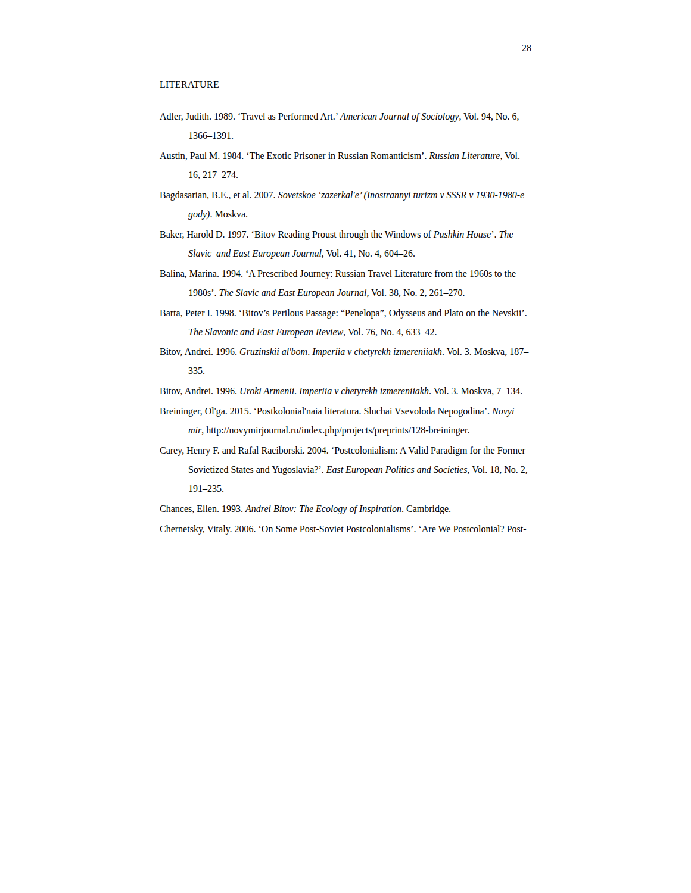28
LITERATURE
Adler, Judith. 1989. ‘Travel as Performed Art.’ American Journal of Sociology, Vol. 94, No. 6, 1366–1391.
Austin, Paul M. 1984. ‘The Exotic Prisoner in Russian Romanticism’. Russian Literature, Vol. 16, 217–274.
Bagdasarian, B.E., et al. 2007. Sovetskoe ‘zazerkal'e’ (Inostrannyi turizm v SSSR v 1930-1980-e gody). Moskva.
Baker, Harold D. 1997. ‘Bitov Reading Proust through the Windows of Pushkin House’. The Slavic and East European Journal, Vol. 41, No. 4, 604–26.
Balina, Marina. 1994. ‘A Prescribed Journey: Russian Travel Literature from the 1960s to the 1980s’. The Slavic and East European Journal, Vol. 38, No. 2, 261–270.
Barta, Peter I. 1998. ‘Bitov’s Perilous Passage: “Penelopa”, Odysseus and Plato on the Nevskii’. The Slavonic and East European Review, Vol. 76, No. 4, 633–42.
Bitov, Andrei. 1996. Gruzinskii al'bom. Imperiia v chetyrekh izmereniiakh. Vol. 3. Moskva, 187–335.
Bitov, Andrei. 1996. Uroki Armenii. Imperiia v chetyrekh izmereniiakh. Vol. 3. Moskva, 7–134.
Breininger, Ol'ga. 2015. ‘Postkolonial'naia literatura. Sluchai Vsevoloda Nepogodina’. Novyi mir, http://novymirjournal.ru/index.php/projects/preprints/128-breininger.
Carey, Henry F. and Rafal Raciborski. 2004. ‘Postcolonialism: A Valid Paradigm for the Former Sovietized States and Yugoslavia?’. East European Politics and Societies, Vol. 18, No. 2, 191–235.
Chances, Ellen. 1993. Andrei Bitov: The Ecology of Inspiration. Cambridge.
Chernetsky, Vitaly. 2006. ‘On Some Post-Soviet Postcolonialisms’. ‘Are We Postcolonial? Post-